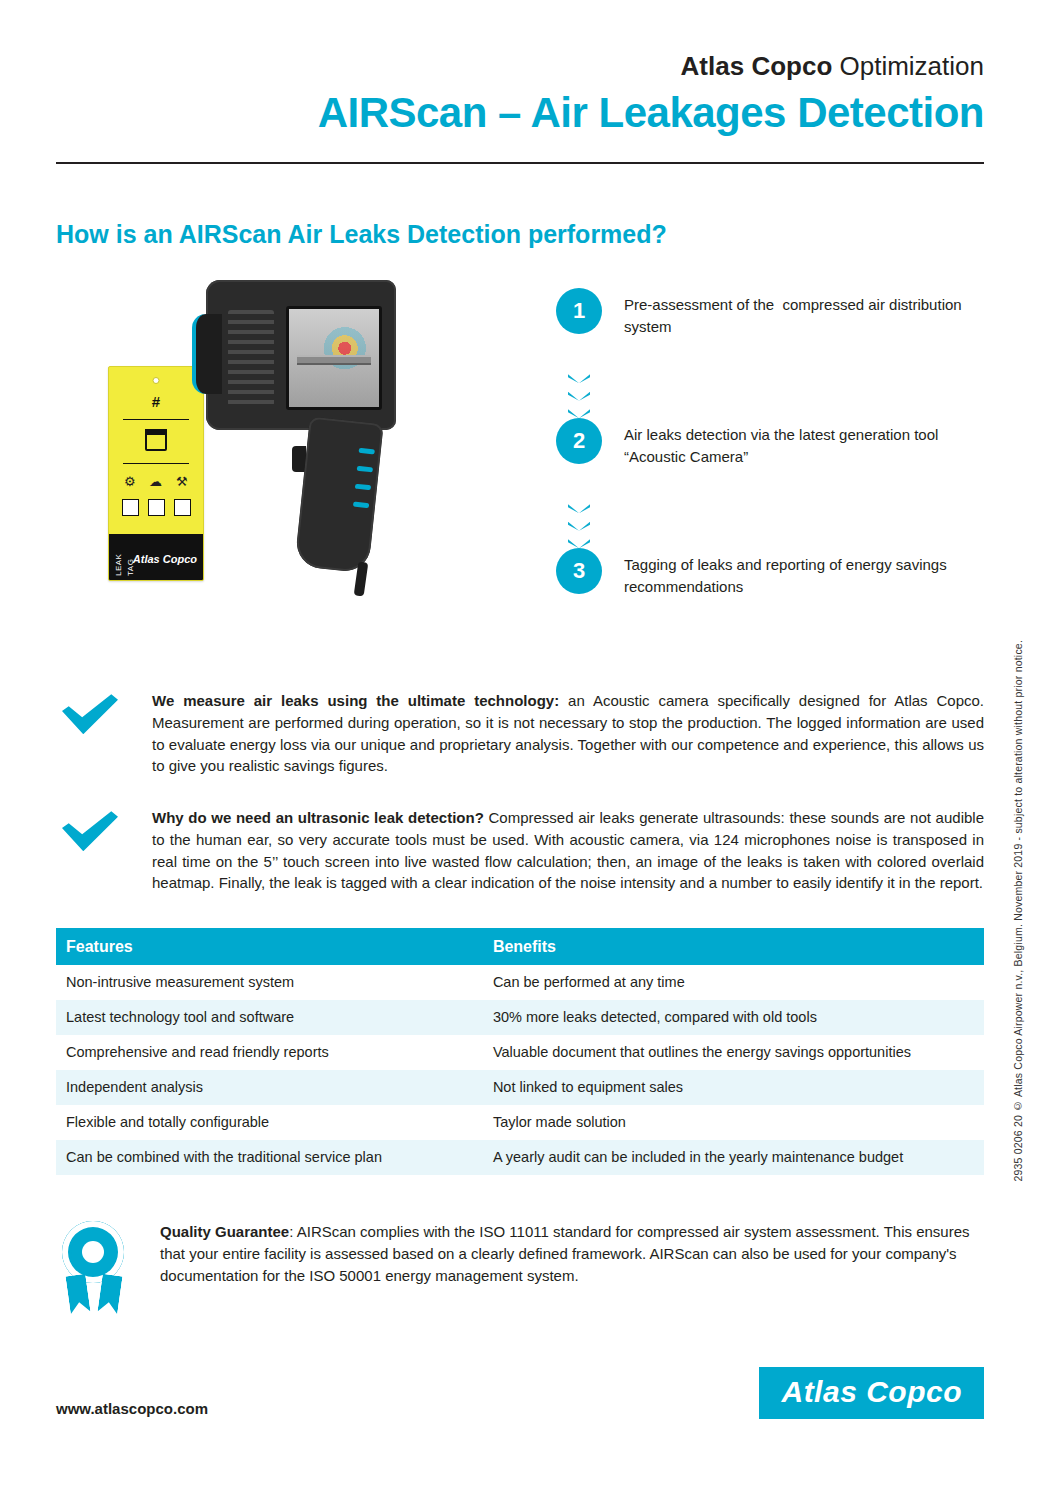Atlas Copco Optimization
AIRScan – Air Leakages Detection
How is an AIRScan Air Leaks Detection performed?
#
⚙ ☁ ⚒
LEAK TAG Atlas Copco
1
Pre-assessment of the compressed air distribution system
2
Air leaks detection via the latest generation tool “Acoustic Camera”
3
Tagging of leaks and reporting of energy savings recommendations
We measure air leaks using the ultimate technology: an Acoustic camera specifically designed for Atlas Copco. Measurement are performed during operation, so it is not necessary to stop the production. The logged information are used to evaluate energy loss via our unique and proprietary analysis. Together with our competence and experience, this allows us to give you realistic savings figures.
Why do we need an ultrasonic leak detection? Compressed air leaks generate ultrasounds: these sounds are not audible to the human ear, so very accurate tools must be used. With acoustic camera, via 124 microphones noise is transposed in real time on the 5’’ touch screen into live wasted flow calculation; then, an image of the leaks is taken with colored overlaid heatmap. Finally, the leak is tagged with a clear indication of the noise intensity and a number to easily identify it in the report.
| Features | Benefits |
| --- | --- |
| Non-intrusive measurement system | Can be performed at any time |
| Latest technology tool and software | 30% more leaks detected, compared with old tools |
| Comprehensive and read friendly reports | Valuable document that outlines the energy savings opportunities |
| Independent analysis | Not linked to equipment sales |
| Flexible and totally configurable | Taylor made solution |
| Can be combined with the traditional service plan | A yearly audit can be included in the yearly maintenance budget |
Quality Guarantee: AIRScan complies with the ISO 11011 standard for compressed air system assessment. This ensures that your entire facility is assessed based on a clearly defined framework. AIRScan can also be used for your company's documentation for the ISO 50001 energy management system.
www.atlascopco.com Atlas Copco
2935 0206 20 © Atlas Copco Airpower n.v., Belgium. November 2019 - subject to alteration without prior notice.